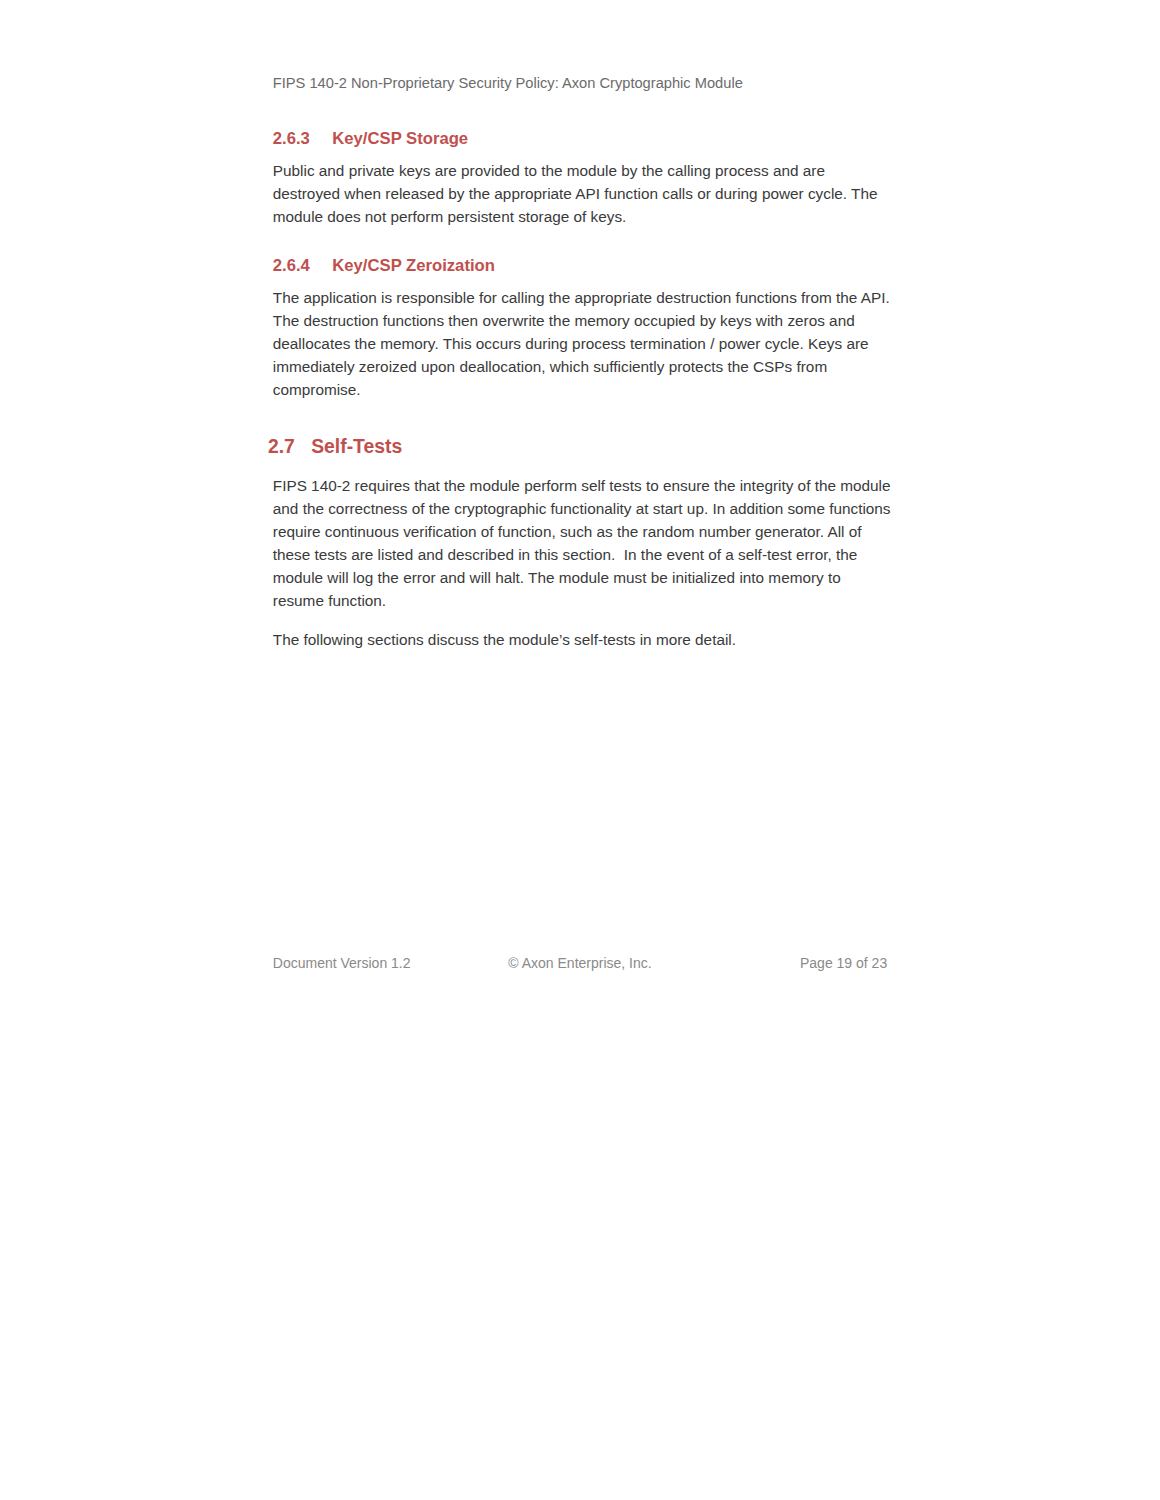FIPS 140-2 Non-Proprietary Security Policy: Axon Cryptographic Module
2.6.3 Key/CSP Storage
Public and private keys are provided to the module by the calling process and are destroyed when released by the appropriate API function calls or during power cycle. The module does not perform persistent storage of keys.
2.6.4 Key/CSP Zeroization
The application is responsible for calling the appropriate destruction functions from the API. The destruction functions then overwrite the memory occupied by keys with zeros and deallocates the memory. This occurs during process termination / power cycle. Keys are immediately zeroized upon deallocation, which sufficiently protects the CSPs from compromise.
2.7 Self-Tests
FIPS 140-2 requires that the module perform self tests to ensure the integrity of the module and the correctness of the cryptographic functionality at start up. In addition some functions require continuous verification of function, such as the random number generator. All of these tests are listed and described in this section. In the event of a self-test error, the module will log the error and will halt. The module must be initialized into memory to resume function.
The following sections discuss the module’s self-tests in more detail.
Document Version 1.2
© Axon Enterprise, Inc.
Page 19 of 23